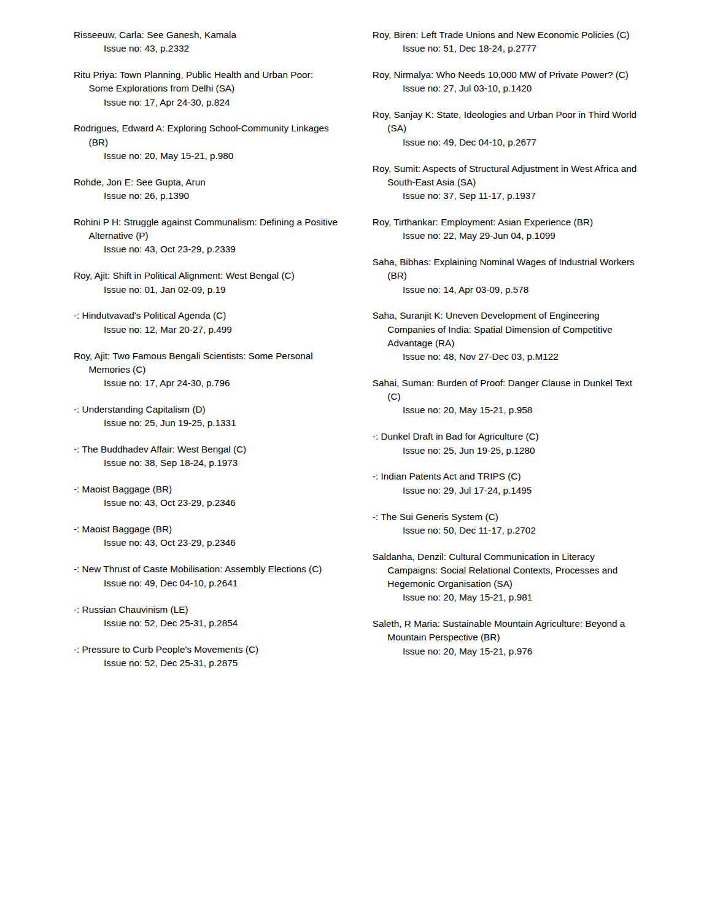Risseeuw, Carla: See Ganesh, Kamala Issue no: 43, p.2332
Ritu Priya: Town Planning, Public Health and Urban Poor: Some Explorations from Delhi (SA) Issue no: 17, Apr 24-30, p.824
Rodrigues, Edward A: Exploring School-Community Linkages (BR) Issue no: 20, May 15-21, p.980
Rohde, Jon E: See Gupta, Arun Issue no: 26, p.1390
Rohini P H: Struggle against Communalism: Defining a Positive Alternative (P) Issue no: 43, Oct 23-29, p.2339
Roy, Ajit: Shift in Political Alignment: West Bengal (C) Issue no: 01, Jan 02-09, p.19
-: Hindutvavad's Political Agenda (C) Issue no: 12, Mar 20-27, p.499
Roy, Ajit: Two Famous Bengali Scientists: Some Personal Memories (C) Issue no: 17, Apr 24-30, p.796
-: Understanding Capitalism (D) Issue no: 25, Jun 19-25, p.1331
-: The Buddhadev Affair: West Bengal (C) Issue no: 38, Sep 18-24, p.1973
-: Maoist Baggage (BR) Issue no: 43, Oct 23-29, p.2346
-: Maoist Baggage (BR) Issue no: 43, Oct 23-29, p.2346
-: New Thrust of Caste Mobilisation: Assembly Elections (C) Issue no: 49, Dec 04-10, p.2641
-: Russian Chauvinism (LE) Issue no: 52, Dec 25-31, p.2854
-: Pressure to Curb People's Movements (C) Issue no: 52, Dec 25-31, p.2875
Roy, Biren: Left Trade Unions and New Economic Policies (C) Issue no: 51, Dec 18-24, p.2777
Roy, Nirmalya: Who Needs 10,000 MW of Private Power? (C) Issue no: 27, Jul 03-10, p.1420
Roy, Sanjay K: State, Ideologies and Urban Poor in Third World (SA) Issue no: 49, Dec 04-10, p.2677
Roy, Sumit: Aspects of Structural Adjustment in West Africa and South-East Asia (SA) Issue no: 37, Sep 11-17, p.1937
Roy, Tirthankar: Employment: Asian Experience (BR) Issue no: 22, May 29-Jun 04, p.1099
Saha, Bibhas: Explaining Nominal Wages of Industrial Workers (BR) Issue no: 14, Apr 03-09, p.578
Saha, Suranjit K: Uneven Development of Engineering Companies of India: Spatial Dimension of Competitive Advantage (RA) Issue no: 48, Nov 27-Dec 03, p.M122
Sahai, Suman: Burden of Proof: Danger Clause in Dunkel Text (C) Issue no: 20, May 15-21, p.958
-: Dunkel Draft in Bad for Agriculture (C) Issue no: 25, Jun 19-25, p.1280
-: Indian Patents Act and TRIPS (C) Issue no: 29, Jul 17-24, p.1495
-: The Sui Generis System (C) Issue no: 50, Dec 11-17, p.2702
Saldanha, Denzil: Cultural Communication in Literacy Campaigns: Social Relational Contexts, Processes and Hegemonic Organisation (SA) Issue no: 20, May 15-21, p.981
Saleth, R Maria: Sustainable Mountain Agriculture: Beyond a Mountain Perspective (BR) Issue no: 20, May 15-21, p.976